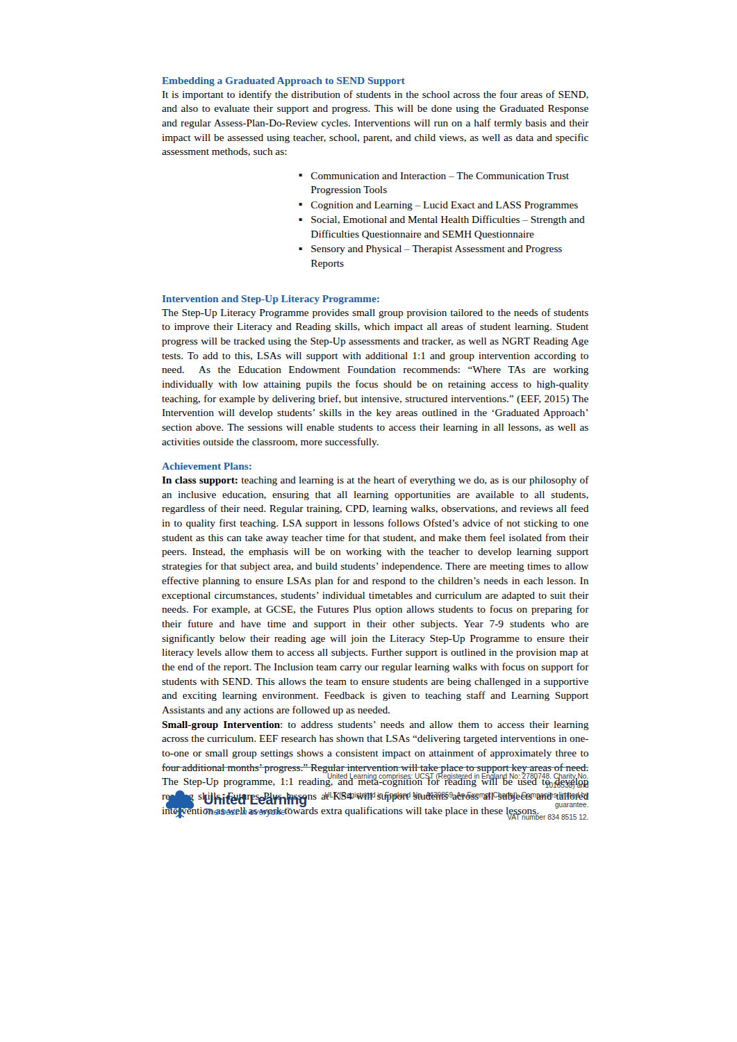Embedding a Graduated Approach to SEND Support
It is important to identify the distribution of students in the school across the four areas of SEND, and also to evaluate their support and progress. This will be done using the Graduated Response and regular Assess-Plan-Do-Review cycles. Interventions will run on a half termly basis and their impact will be assessed using teacher, school, parent, and child views, as well as data and specific assessment methods, such as:
Communication and Interaction – The Communication Trust Progression Tools
Cognition and Learning – Lucid Exact and LASS Programmes
Social, Emotional and Mental Health Difficulties – Strength and Difficulties Questionnaire and SEMH Questionnaire
Sensory and Physical – Therapist Assessment and Progress Reports
Intervention and Step-Up Literacy Programme:
The Step-Up Literacy Programme provides small group provision tailored to the needs of students to improve their Literacy and Reading skills, which impact all areas of student learning. Student progress will be tracked using the Step-Up assessments and tracker, as well as NGRT Reading Age tests. To add to this, LSAs will support with additional 1:1 and group intervention according to need. As the Education Endowment Foundation recommends: “Where TAs are working individually with low attaining pupils the focus should be on retaining access to high-quality teaching, for example by delivering brief, but intensive, structured interventions.” (EEF, 2015) The Intervention will develop students’ skills in the key areas outlined in the ‘Graduated Approach’ section above. The sessions will enable students to access their learning in all lessons, as well as activities outside the classroom, more successfully.
Achievement Plans:
In class support: teaching and learning is at the heart of everything we do, as is our philosophy of an inclusive education, ensuring that all learning opportunities are available to all students, regardless of their need. Regular training, CPD, learning walks, observations, and reviews all feed in to quality first teaching. LSA support in lessons follows Ofsted’s advice of not sticking to one student as this can take away teacher time for that student, and make them feel isolated from their peers. Instead, the emphasis will be on working with the teacher to develop learning support strategies for that subject area, and build students’ independence. There are meeting times to allow effective planning to ensure LSAs plan for and respond to the children’s needs in each lesson. In exceptional circumstances, students’ individual timetables and curriculum are adapted to suit their needs. For example, at GCSE, the Futures Plus option allows students to focus on preparing for their future and have time and support in their other subjects. Year 7-9 students who are significantly below their reading age will join the Literacy Step-Up Programme to ensure their literacy levels allow them to access all subjects. Further support is outlined in the provision map at the end of the report. The Inclusion team carry our regular learning walks with focus on support for students with SEND. This allows the team to ensure students are being challenged in a supportive and exciting learning environment. Feedback is given to teaching staff and Learning Support Assistants and any actions are followed up as needed.
Small-group Intervention: to address students’ needs and allow them to access their learning across the curriculum. EEF research has shown that LSAs “delivering targeted interventions in one-to-one or small group settings shows a consistent impact on attainment of approximately three to four additional months’ progress.” Regular intervention will take place to support key areas of need. The Step-Up programme, 1:1 reading, and meta-cognition for reading will be used to develop reading skills. Futures Plus lessons at KS4 will support students across all subjects and tailored intervention as well as work towards extra qualifications will take place in these lessons.
United Learning
The best in everyone™
United Learning comprises: UCST (Registered in England No: 2780748. Charity No. 1016538) and
ULT (Registered in England No. 4439859. An Exempt Charity). Companies limited by guarantee.
VAT number 834 8515 12.